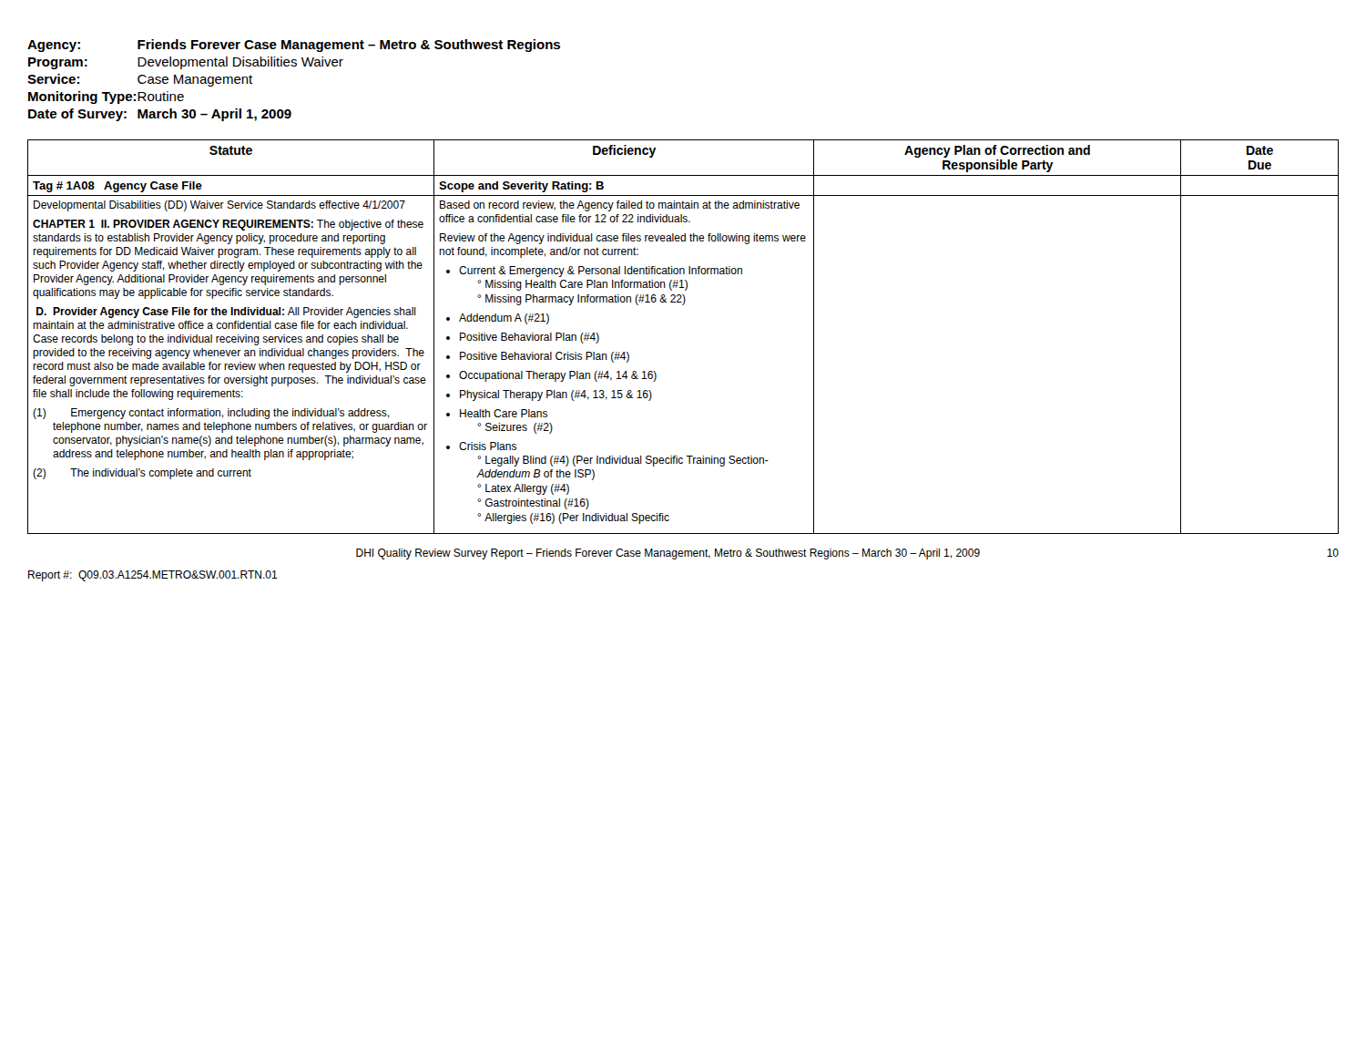| Agency: | Friends Forever Case Management – Metro & Southwest Regions |
| Program: | Developmental Disabilities Waiver |
| Service: | Case Management |
| Monitoring Type: | Routine |
| Date of Survey: | March 30 – April 1, 2009 |
| Statute | Deficiency | Agency Plan of Correction and Responsible Party | Date Due |
| --- | --- | --- | --- |
| Tag # 1A08 Agency Case File | Scope and Severity Rating: B | | |
| Developmental Disabilities (DD) Waiver Service Standards effective 4/1/2007 CHAPTER 1 II. PROVIDER AGENCY REQUIREMENTS: The objective of these standards is to establish Provider Agency policy, procedure and reporting requirements for DD Medicaid Waiver program. These requirements apply to all such Provider Agency staff, whether directly employed or subcontracting with the Provider Agency. Additional Provider Agency requirements and personnel qualifications may be applicable for specific service standards. D. Provider Agency Case File for the Individual: All Provider Agencies shall maintain at the administrative office a confidential case file for each individual. Case records belong to the individual receiving services and copies shall be provided to the receiving agency whenever an individual changes providers. The record must also be made available for review when requested by DOH, HSD or federal government representatives for oversight purposes. The individual’s case file shall include the following requirements: (1) Emergency contact information, including the individual’s address, telephone number, names and telephone numbers of relatives, or guardian or conservator, physician's name(s) and telephone number(s), pharmacy name, address and telephone number, and health plan if appropriate; (2) The individual’s complete and current | Based on record review, the Agency failed to maintain at the administrative office a confidential case file for 12 of 22 individuals. Review of the Agency individual case files revealed the following items were not found, incomplete, and/or not current: Current & Emergency & Personal Identification Information Missing Health Care Plan Information (#1) Missing Pharmacy Information (#16 & 22) Addendum A (#21) Positive Behavioral Plan (#4) Positive Behavioral Crisis Plan (#4) Occupational Therapy Plan (#4, 14 & 16) Physical Therapy Plan (#4, 13, 15 & 16) Health Care Plans Seizures (#2) Crisis Plans Legally Blind (#4) (Per Individual Specific Training Section- Addendum B of the ISP) Latex Allergy (#4) Gastrointestinal (#16) Allergies (#16) (Per Individual Specific | | |
DHI Quality Review Survey Report – Friends Forever Case Management, Metro & Southwest Regions – March 30 – April 1, 2009
10
Report #: Q09.03.A1254.METRO&SW.001.RTN.01